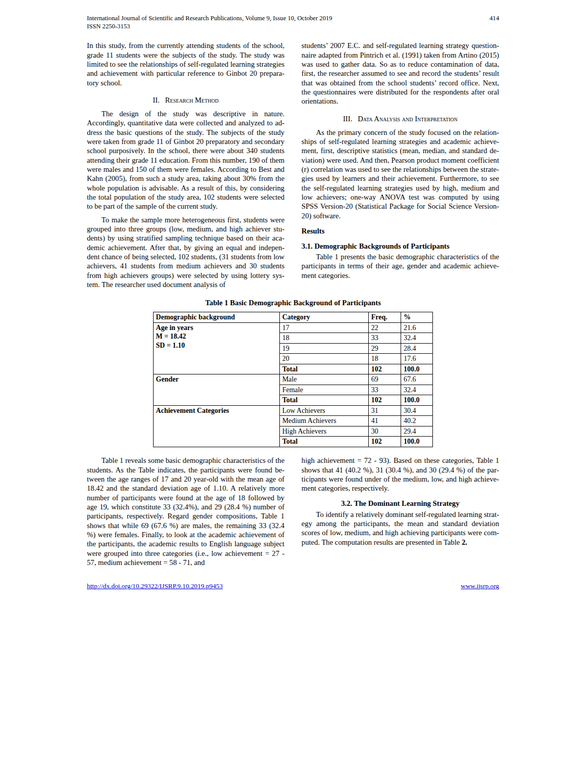International Journal of Scientific and Research Publications, Volume 9, Issue 10, October 2019
ISSN 2250-3153
414
In this study, from the currently attending students of the school, grade 11 students were the subjects of the study. The study was limited to see the relationships of self-regulated learning strategies and achievement with particular reference to Ginbot 20 preparatory school.
II. Research Method
The design of the study was descriptive in nature. Accordingly, quantitative data were collected and analyzed to address the basic questions of the study. The subjects of the study were taken from grade 11 of Ginbot 20 preparatory and secondary school purposively. In the school, there were about 340 students attending their grade 11 education. From this number, 190 of them were males and 150 of them were females. According to Best and Kahn (2005), from such a study area, taking about 30% from the whole population is advisable. As a result of this, by considering the total population of the study area, 102 students were selected to be part of the sample of the current study.
To make the sample more heterogeneous first, students were grouped into three groups (low, medium, and high achiever students) by using stratified sampling technique based on their academic achievement. After that, by giving an equal and independent chance of being selected, 102 students, (31 students from low achievers, 41 students from medium achievers and 30 students from high achievers groups) were selected by using lottery system. The researcher used document analysis of
students’ 2007 E.C. and self-regulated learning strategy questionnaire adapted from Pintrich et al. (1991) taken from Artino (2015) was used to gather data. So as to reduce contamination of data, first, the researcher assumed to see and record the students’ result that was obtained from the school students’ record office. Next, the questionnaires were distributed for the respondents after oral orientations.
III. Data Analysis and Interpretation
As the primary concern of the study focused on the relationships of self-regulated learning strategies and academic achievement, first, descriptive statistics (mean, median, and standard deviation) were used. And then, Pearson product moment coefficient (r) correlation was used to see the relationships between the strategies used by learners and their achievement. Furthermore, to see the self-regulated learning strategies used by high, medium and low achievers; one-way ANOVA test was computed by using SPSS Version-20 (Statistical Package for Social Science Version-20) software.
Results
3.1. Demographic Backgrounds of Participants
Table 1 presents the basic demographic characteristics of the participants in terms of their age, gender and academic achievement categories.
Table 1 Basic Demographic Background of Participants
| Demographic background | Category | Freq. | % |
| --- | --- | --- | --- |
| Age in years M = 18.42 SD = 1.10 | 17 | 22 | 21.6 |
| 18 | 33 | 32.4 |
| 19 | 29 | 28.4 |
| 20 | 18 | 17.6 |
| Total | 102 | 100.0 |
| Gender | Male | 69 | 67.6 |
| Female | 33 | 32.4 |
| Total | 102 | 100.0 |
| Achievement Categories | Low Achievers | 31 | 30.4 |
| Medium Achievers | 41 | 40.2 |
| High Achievers | 30 | 29.4 |
| Total | 102 | 100.0 |
Table 1 reveals some basic demographic characteristics of the students. As the Table indicates, the participants were found between the age ranges of 17 and 20 year-old with the mean age of 18.42 and the standard deviation age of 1.10. A relatively more number of participants were found at the age of 18 followed by age 19, which constitute 33 (32.4%), and 29 (28.4 %) number of participants, respectively. Regard gender compositions, Table 1 shows that while 69 (67.6 %) are males, the remaining 33 (32.4 %) were females. Finally, to look at the academic achievement of the participants, the academic results to English language subject were grouped into three categories (i.e., low achievement = 27 - 57, medium achievement = 58 - 71, and
high achievement = 72 - 93). Based on these categories, Table 1 shows that 41 (40.2 %), 31 (30.4 %), and 30 (29.4 %) of the participants were found under of the medium, low, and high achievement categories, respectively.
3.2. The Dominant Learning Strategy
To identify a relatively dominant self-regulated learning strategy among the participants, the mean and standard deviation scores of low, medium, and high achieving participants were computed. The computation results are presented in Table 2.
http://dx.doi.org/10.29322/IJSRP.9.10.2019.p9453
www.ijsrp.org